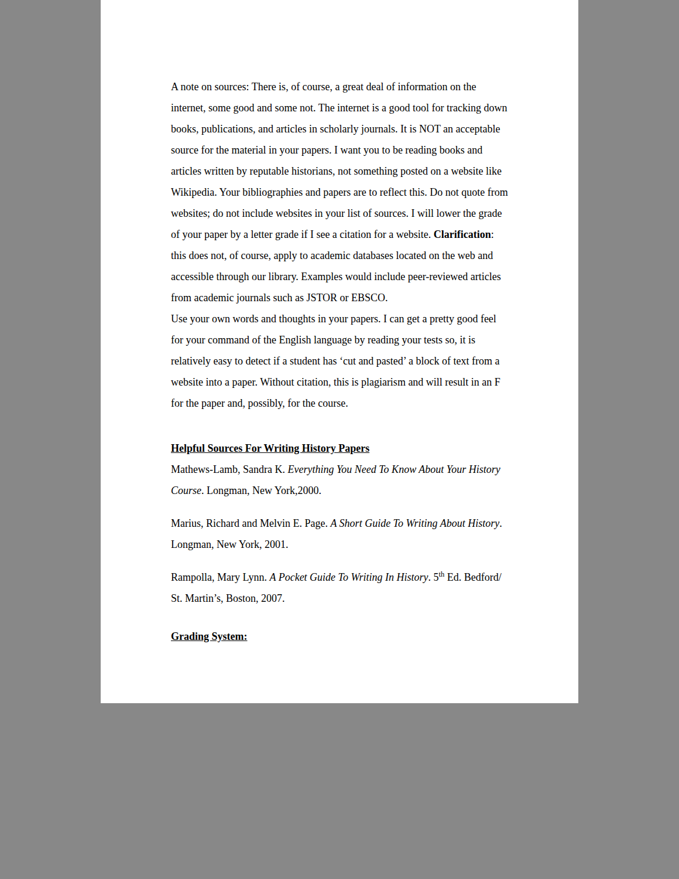A note on sources: There is, of course, a great deal of information on the internet, some good and some not. The internet is a good tool for tracking down books, publications, and articles in scholarly journals. It is NOT an acceptable source for the material in your papers. I want you to be reading books and articles written by reputable historians, not something posted on a website like Wikipedia. Your bibliographies and papers are to reflect this. Do not quote from websites; do not include websites in your list of sources. I will lower the grade of your paper by a letter grade if I see a citation for a website. Clarification: this does not, of course, apply to academic databases located on the web and accessible through our library. Examples would include peer-reviewed articles from academic journals such as JSTOR or EBSCO.
Use your own words and thoughts in your papers. I can get a pretty good feel for your command of the English language by reading your tests so, it is relatively easy to detect if a student has ‘cut and pasted’ a block of text from a website into a paper. Without citation, this is plagiarism and will result in an F for the paper and, possibly, for the course.
Helpful Sources For Writing History Papers
Mathews-Lamb, Sandra K. Everything You Need To Know About Your History Course. Longman, New York,2000.
Marius, Richard and Melvin E. Page. A Short Guide To Writing About History. Longman, New York, 2001.
Rampolla, Mary Lynn. A Pocket Guide To Writing In History. 5th Ed. Bedford/ St. Martin’s, Boston, 2007.
Grading System: